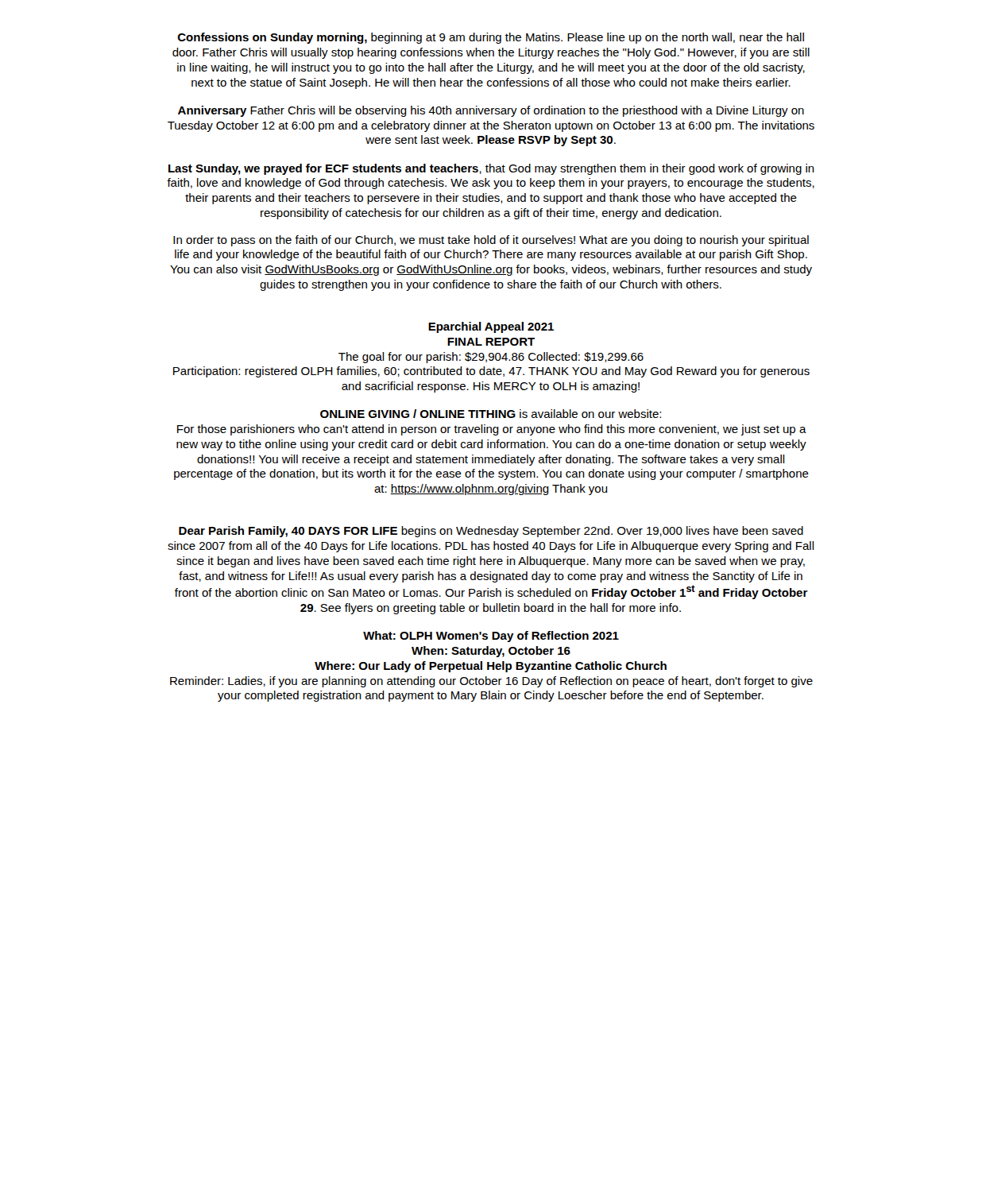Confessions on Sunday morning, beginning at 9 am during the Matins. Please line up on the north wall, near the hall door. Father Chris will usually stop hearing confessions when the Liturgy reaches the "Holy God." However, if you are still in line waiting, he will instruct you to go into the hall after the Liturgy, and he will meet you at the door of the old sacristy, next to the statue of Saint Joseph. He will then hear the confessions of all those who could not make theirs earlier.
Anniversary Father Chris will be observing his 40th anniversary of ordination to the priesthood with a Divine Liturgy on Tuesday October 12 at 6:00 pm and a celebratory dinner at the Sheraton uptown on October 13 at 6:00 pm. The invitations were sent last week. Please RSVP by Sept 30.
Last Sunday, we prayed for ECF students and teachers, that God may strengthen them in their good work of growing in faith, love and knowledge of God through catechesis. We ask you to keep them in your prayers, to encourage the students, their parents and their teachers to persevere in their studies, and to support and thank those who have accepted the responsibility of catechesis for our children as a gift of their time, energy and dedication.
In order to pass on the faith of our Church, we must take hold of it ourselves! What are you doing to nourish your spiritual life and your knowledge of the beautiful faith of our Church? There are many resources available at our parish Gift Shop. You can also visit GodWithUsBooks.org or GodWithUsOnline.org for books, videos, webinars, further resources and study guides to strengthen you in your confidence to share the faith of our Church with others.
Eparchial Appeal 2021
FINAL REPORT
The goal for our parish: $29,904.86 Collected: $19,299.66
Participation: registered OLPH families, 60; contributed to date, 47. THANK YOU and May God Reward you for generous and sacrificial response. His MERCY to OLH is amazing!
ONLINE GIVING / ONLINE TITHING is available on our website:
For those parishioners who can't attend in person or traveling or anyone who find this more convenient, we just set up a new way to tithe online using your credit card or debit card information. You can do a one-time donation or setup weekly donations!! You will receive a receipt and statement immediately after donating. The software takes a very small percentage of the donation, but its worth it for the ease of the system. You can donate using your computer / smartphone at: https://www.olphnm.org/giving Thank you
Dear Parish Family, 40 DAYS FOR LIFE begins on Wednesday September 22nd. Over 19,000 lives have been saved since 2007 from all of the 40 Days for Life locations. PDL has hosted 40 Days for Life in Albuquerque every Spring and Fall since it began and lives have been saved each time right here in Albuquerque. Many more can be saved when we pray, fast, and witness for Life!!! As usual every parish has a designated day to come pray and witness the Sanctity of Life in front of the abortion clinic on San Mateo or Lomas. Our Parish is scheduled on Friday October 1st and Friday October 29. See flyers on greeting table or bulletin board in the hall for more info.
What: OLPH Women's Day of Reflection 2021
When: Saturday, October 16
Where: Our Lady of Perpetual Help Byzantine Catholic Church
Reminder: Ladies, if you are planning on attending our October 16 Day of Reflection on peace of heart, don't forget to give your completed registration and payment to Mary Blain or Cindy Loescher before the end of September.